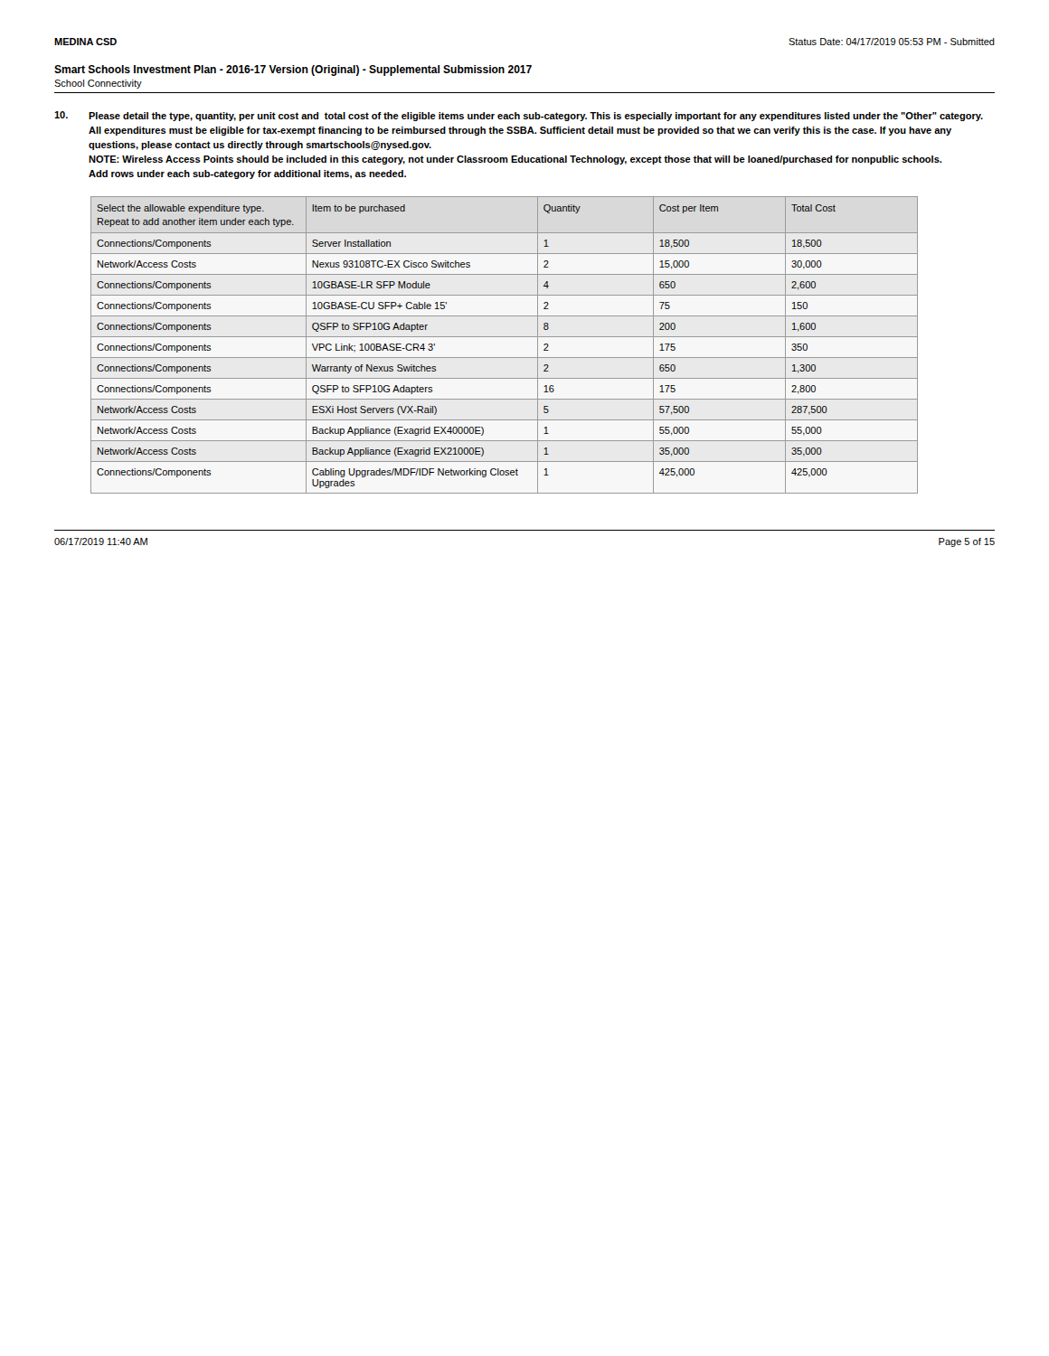MEDINA CSD Status Date: 04/17/2019 05:53 PM - Submitted
Smart Schools Investment Plan - 2016-17 Version (Original) - Supplemental Submission 2017
School Connectivity
10.
Please detail the type, quantity, per unit cost and total cost of the eligible items under each sub-category. This is especially important for any expenditures listed under the "Other" category. All expenditures must be eligible for tax-exempt financing to be reimbursed through the SSBA. Sufficient detail must be provided so that we can verify this is the case. If you have any questions, please contact us directly through smartschools@nysed.gov.
NOTE: Wireless Access Points should be included in this category, not under Classroom Educational Technology, except those that will be loaned/purchased for nonpublic schools.
Add rows under each sub-category for additional items, as needed.
| Select the allowable expenditure type. Repeat to add another item under each type. | Item to be purchased | Quantity | Cost per Item | Total Cost |
| --- | --- | --- | --- | --- |
| Connections/Components | Server Installation | 1 | 18,500 | 18,500 |
| Network/Access Costs | Nexus 93108TC-EX Cisco Switches | 2 | 15,000 | 30,000 |
| Connections/Components | 10GBASE-LR SFP Module | 4 | 650 | 2,600 |
| Connections/Components | 10GBASE-CU SFP+ Cable 15' | 2 | 75 | 150 |
| Connections/Components | QSFP to SFP10G Adapter | 8 | 200 | 1,600 |
| Connections/Components | VPC Link; 100BASE-CR4 3' | 2 | 175 | 350 |
| Connections/Components | Warranty of Nexus Switches | 2 | 650 | 1,300 |
| Connections/Components | QSFP to SFP10G Adapters | 16 | 175 | 2,800 |
| Network/Access Costs | ESXi Host Servers (VX-Rail) | 5 | 57,500 | 287,500 |
| Network/Access Costs | Backup Appliance (Exagrid EX40000E) | 1 | 55,000 | 55,000 |
| Network/Access Costs | Backup Appliance (Exagrid EX21000E) | 1 | 35,000 | 35,000 |
| Connections/Components | Cabling Upgrades/MDF/IDF Networking Closet Upgrades | 1 | 425,000 | 425,000 |
06/17/2019 11:40 AM Page 5 of 15